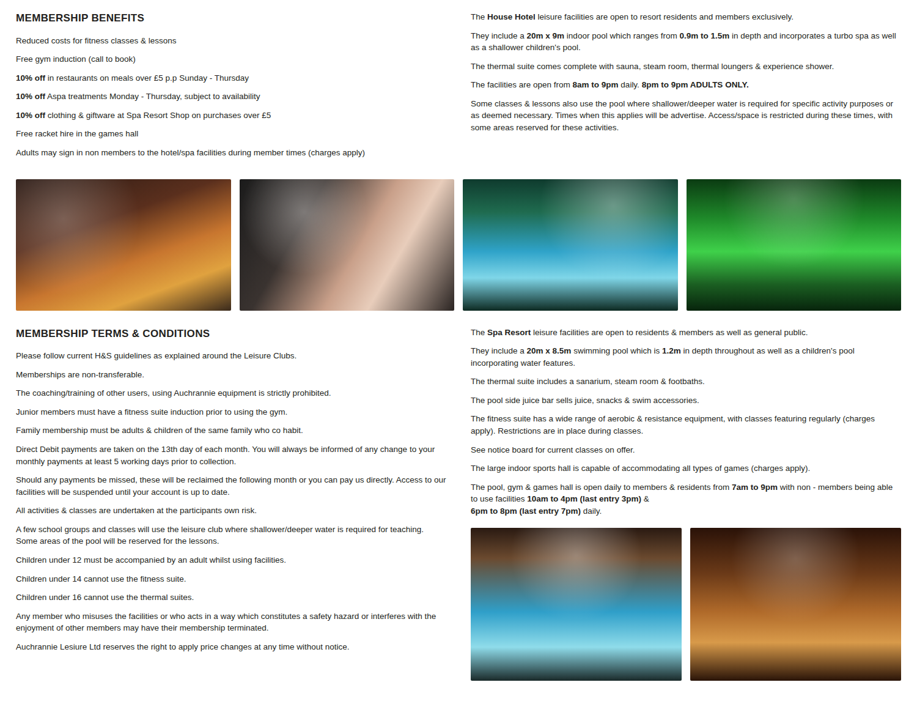Membership Benefits
Reduced costs for fitness classes & lessons
Free gym induction (call to book)
10% off in restaurants on meals over £5 p.p Sunday - Thursday
10% off Aspa treatments Monday - Thursday, subject to availability
10% off clothing & giftware at Spa Resort Shop on purchases over £5
Free racket hire in the games hall
Adults may sign in non members to the hotel/spa facilities during member times (charges apply)
The House Hotel leisure facilities are open to resort residents and members exclusively.
They include a 20m x 9m indoor pool which ranges from 0.9m to 1.5m in depth and incorporates a turbo spa as well as a shallower children's pool.
The thermal suite comes complete with sauna, steam room, thermal loungers & experience shower.
The facilities are open from 8am to 9pm daily. 8pm to 9pm ADULTS ONLY.
Some classes & lessons also use the pool where shallower/deeper water is required for specific activity purposes or as deemed necessary. Times when this applies will be advertise. Access/space is restricted during these times, with some areas reserved for these activities.
Membership Terms & Conditions
Please follow current H&S guidelines as explained around the Leisure Clubs.
Memberships are non-transferable.
The coaching/training of other users, using Auchrannie equipment is strictly prohibited.
Junior members must have a fitness suite induction prior to using the gym.
Family membership must be adults & children of the same family who co habit.
Direct Debit payments are taken on the 13th day of each month. You will always be informed of any change to your monthly payments at least 5 working days prior to collection.
Should any payments be missed, these will be reclaimed the following month or you can pay us directly. Access to our facilities will be suspended until your account is up to date.
All activities & classes are undertaken at the participants own risk.
A few school groups and classes will use the leisure club where shallower/deeper water is required for teaching. Some areas of the pool will be reserved for the lessons.
Children under 12 must be accompanied by an adult whilst using facilities.
Children under 14 cannot use the fitness suite.
Children under 16 cannot use the thermal suites.
Any member who misuses the facilities or who acts in a way which constitutes a safety hazard or interferes with the enjoyment of other members may have their membership terminated.
Auchrannie Lesiure Ltd reserves the right to apply price changes at any time without notice.
The Spa Resort leisure facilities are open to residents & members as well as general public.
They include a 20m x 8.5m swimming pool which is 1.2m in depth throughout as well as a children's pool incorporating water features.
The thermal suite includes a sanarium, steam room & footbaths.
The pool side juice bar sells juice, snacks & swim accessories.
The fitness suite has a wide range of aerobic & resistance equipment, with classes featuring regularly (charges apply). Restrictions are in place during classes.
See notice board for current classes on offer.
The large indoor sports hall is capable of accommodating all types of games (charges apply).
The pool, gym & games hall is open daily to members & residents from 7am to 9pm with non - members being able to use facilities 10am to 4pm (last entry 3pm) &
6pm to 8pm (last entry 7pm) daily.